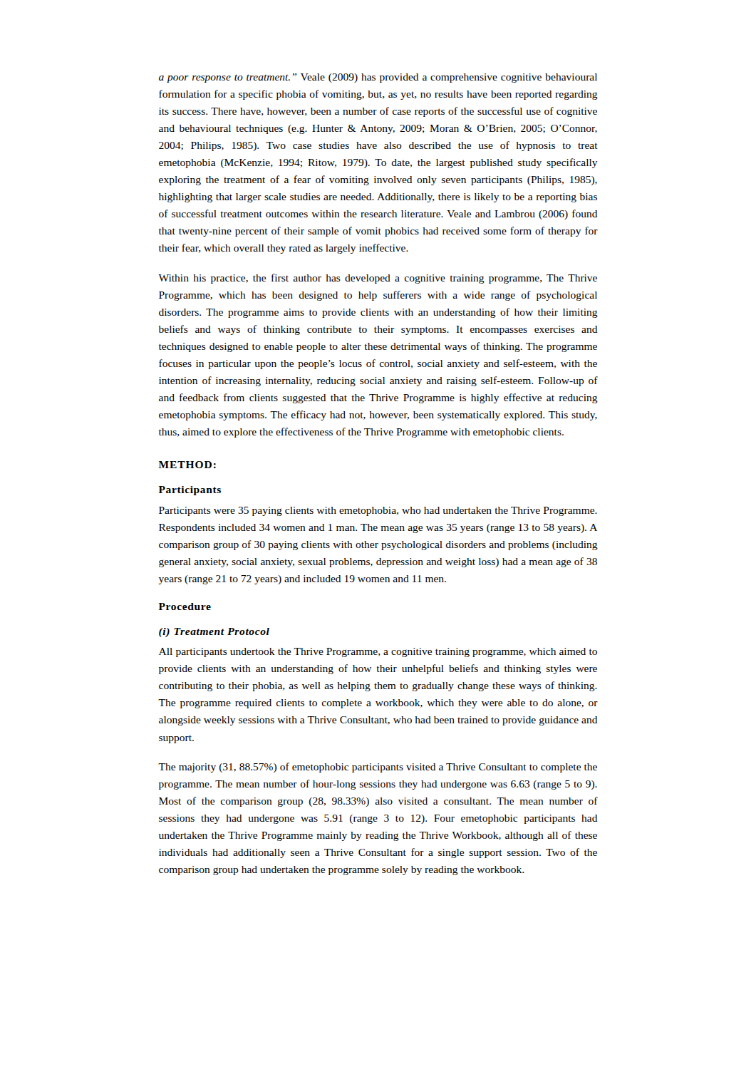a poor response to treatment.” Veale (2009) has provided a comprehensive cognitive behavioural formulation for a specific phobia of vomiting, but, as yet, no results have been reported regarding its success. There have, however, been a number of case reports of the successful use of cognitive and behavioural techniques (e.g. Hunter & Antony, 2009; Moran & O’Brien, 2005; O’Connor, 2004; Philips, 1985). Two case studies have also described the use of hypnosis to treat emetophobia (McKenzie, 1994; Ritow, 1979). To date, the largest published study specifically exploring the treatment of a fear of vomiting involved only seven participants (Philips, 1985), highlighting that larger scale studies are needed. Additionally, there is likely to be a reporting bias of successful treatment outcomes within the research literature. Veale and Lambrou (2006) found that twenty-nine percent of their sample of vomit phobics had received some form of therapy for their fear, which overall they rated as largely ineffective.
Within his practice, the first author has developed a cognitive training programme, The Thrive Programme, which has been designed to help sufferers with a wide range of psychological disorders. The programme aims to provide clients with an understanding of how their limiting beliefs and ways of thinking contribute to their symptoms. It encompasses exercises and techniques designed to enable people to alter these detrimental ways of thinking. The programme focuses in particular upon the people’s locus of control, social anxiety and self-esteem, with the intention of increasing internality, reducing social anxiety and raising self-esteem. Follow-up of and feedback from clients suggested that the Thrive Programme is highly effective at reducing emetophobia symptoms. The efficacy had not, however, been systematically explored. This study, thus, aimed to explore the effectiveness of the Thrive Programme with emetophobic clients.
METHOD:
Participants
Participants were 35 paying clients with emetophobia, who had undertaken the Thrive Programme. Respondents included 34 women and 1 man. The mean age was 35 years (range 13 to 58 years). A comparison group of 30 paying clients with other psychological disorders and problems (including general anxiety, social anxiety, sexual problems, depression and weight loss) had a mean age of 38 years (range 21 to 72 years) and included 19 women and 11 men.
Procedure
(i) Treatment Protocol
All participants undertook the Thrive Programme, a cognitive training programme, which aimed to provide clients with an understanding of how their unhelpful beliefs and thinking styles were contributing to their phobia, as well as helping them to gradually change these ways of thinking. The programme required clients to complete a workbook, which they were able to do alone, or alongside weekly sessions with a Thrive Consultant, who had been trained to provide guidance and support.
The majority (31, 88.57%) of emetophobic participants visited a Thrive Consultant to complete the programme. The mean number of hour-long sessions they had undergone was 6.63 (range 5 to 9). Most of the comparison group (28, 98.33%) also visited a consultant. The mean number of sessions they had undergone was 5.91 (range 3 to 12). Four emetophobic participants had undertaken the Thrive Programme mainly by reading the Thrive Workbook, although all of these individuals had additionally seen a Thrive Consultant for a single support session. Two of the comparison group had undertaken the programme solely by reading the workbook.